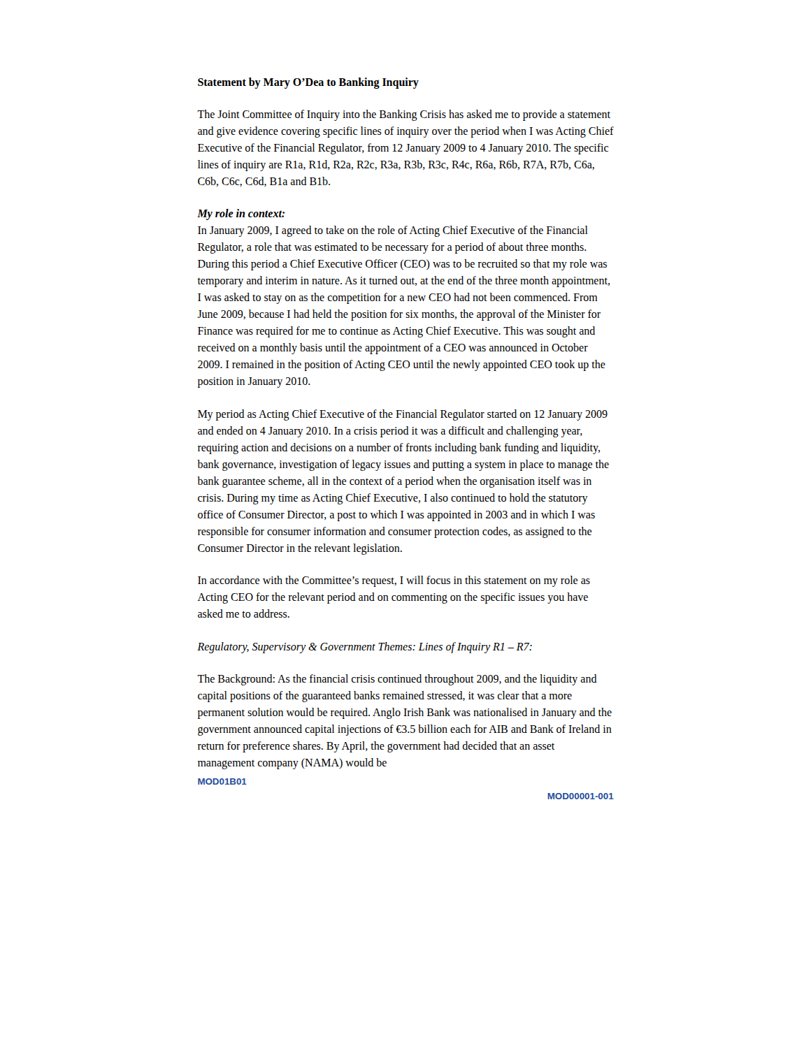Statement by Mary O’Dea to Banking Inquiry
The Joint Committee of Inquiry into the Banking Crisis has asked me to provide a statement and give evidence covering specific lines of inquiry over the period when I was Acting Chief Executive of the Financial Regulator, from 12 January 2009 to 4 January 2010. The specific lines of inquiry are R1a, R1d, R2a, R2c, R3a, R3b, R3c, R4c, R6a, R6b, R7A, R7b, C6a, C6b, C6c, C6d, B1a and B1b.
My role in context:
In January 2009, I agreed to take on the role of Acting Chief Executive of the Financial Regulator, a role that was estimated to be necessary for a period of about three months. During this period a Chief Executive Officer (CEO) was to be recruited so that my role was temporary and interim in nature. As it turned out, at the end of the three month appointment, I was asked to stay on as the competition for a new CEO had not been commenced. From June 2009, because I had held the position for six months, the approval of the Minister for Finance was required for me to continue as Acting Chief Executive. This was sought and received on a monthly basis until the appointment of a CEO was announced in October 2009. I remained in the position of Acting CEO until the newly appointed CEO took up the position in January 2010.
My period as Acting Chief Executive of the Financial Regulator started on 12 January 2009 and ended on 4 January 2010. In a crisis period it was a difficult and challenging year, requiring action and decisions on a number of fronts including bank funding and liquidity, bank governance, investigation of legacy issues and putting a system in place to manage the bank guarantee scheme, all in the context of a period when the organisation itself was in crisis. During my time as Acting Chief Executive, I also continued to hold the statutory office of Consumer Director, a post to which I was appointed in 2003 and in which I was responsible for consumer information and consumer protection codes, as assigned to the Consumer Director in the relevant legislation.
In accordance with the Committee’s request, I will focus in this statement on my role as Acting CEO for the relevant period and on commenting on the specific issues you have asked me to address.
Regulatory, Supervisory & Government Themes: Lines of Inquiry R1 – R7:
The Background: As the financial crisis continued throughout 2009, and the liquidity and capital positions of the guaranteed banks remained stressed, it was clear that a more permanent solution would be required. Anglo Irish Bank was nationalised in January and the government announced capital injections of €3.5 billion each for AIB and Bank of Ireland in return for preference shares. By April, the government had decided that an asset management company (NAMA) would be
MOD01B01 MOD00001-001